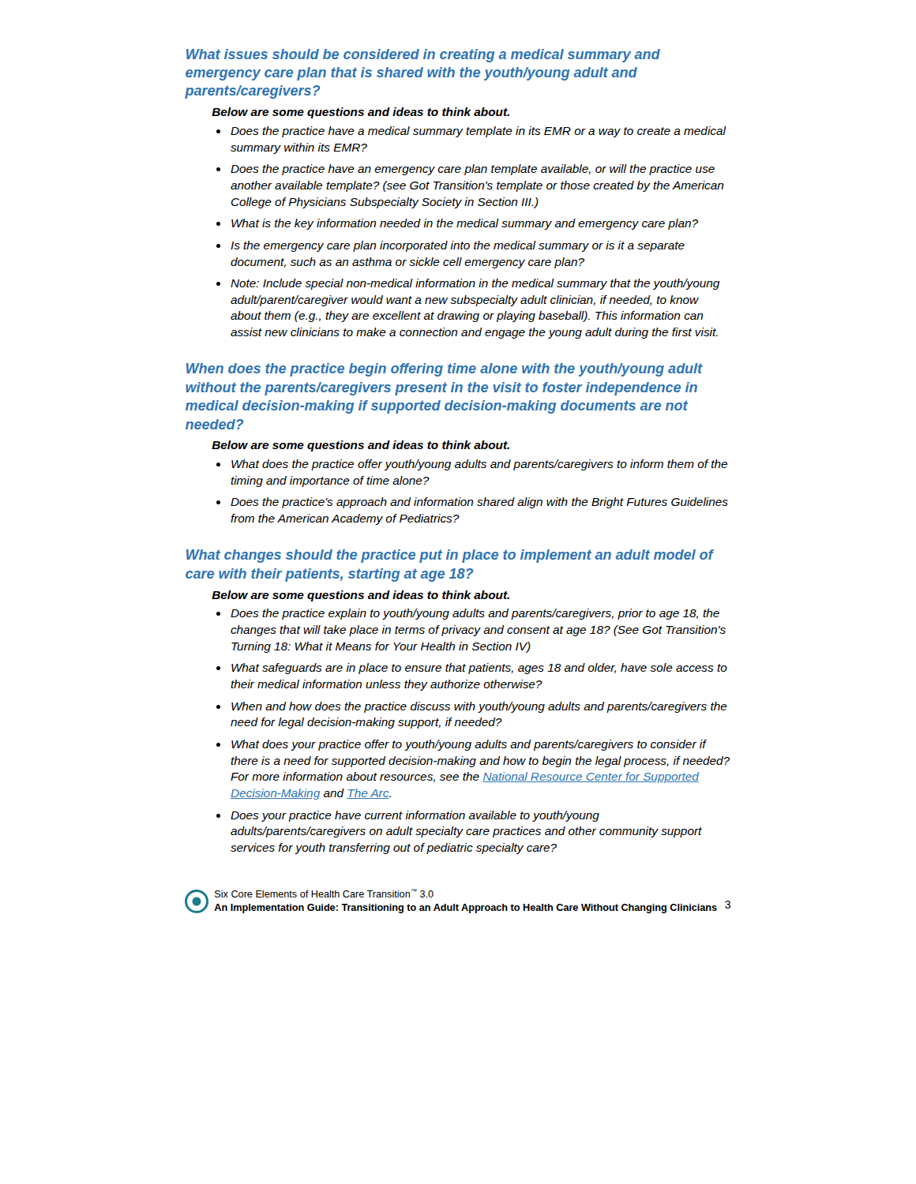What issues should be considered in creating a medical summary and emergency care plan that is shared with the youth/young adult and parents/caregivers?
Below are some questions and ideas to think about.
Does the practice have a medical summary template in its EMR or a way to create a medical summary within its EMR?
Does the practice have an emergency care plan template available, or will the practice use another available template? (see Got Transition's template or those created by the American College of Physicians Subspecialty Society in Section III.)
What is the key information needed in the medical summary and emergency care plan?
Is the emergency care plan incorporated into the medical summary or is it a separate document, such as an asthma or sickle cell emergency care plan?
Note: Include special non-medical information in the medical summary that the youth/young adult/parent/caregiver would want a new subspecialty adult clinician, if needed, to know about them (e.g., they are excellent at drawing or playing baseball). This information can assist new clinicians to make a connection and engage the young adult during the first visit.
When does the practice begin offering time alone with the youth/young adult without the parents/caregivers present in the visit to foster independence in medical decision-making if supported decision-making documents are not needed?
Below are some questions and ideas to think about.
What does the practice offer youth/young adults and parents/caregivers to inform them of the timing and importance of time alone?
Does the practice's approach and information shared align with the Bright Futures Guidelines from the American Academy of Pediatrics?
What changes should the practice put in place to implement an adult model of care with their patients, starting at age 18?
Below are some questions and ideas to think about.
Does the practice explain to youth/young adults and parents/caregivers, prior to age 18, the changes that will take place in terms of privacy and consent at age 18? (See Got Transition's Turning 18: What it Means for Your Health in Section IV)
What safeguards are in place to ensure that patients, ages 18 and older, have sole access to their medical information unless they authorize otherwise?
When and how does the practice discuss with youth/young adults and parents/caregivers the need for legal decision-making support, if needed?
What does your practice offer to youth/young adults and parents/caregivers to consider if there is a need for supported decision-making and how to begin the legal process, if needed? For more information about resources, see the National Resource Center for Supported Decision-Making and The Arc.
Does your practice have current information available to youth/young adults/parents/caregivers on adult specialty care practices and other community support services for youth transferring out of pediatric specialty care?
Six Core Elements of Health Care Transition™ 3.0
An Implementation Guide: Transitioning to an Adult Approach to Health Care Without Changing Clinicians
3